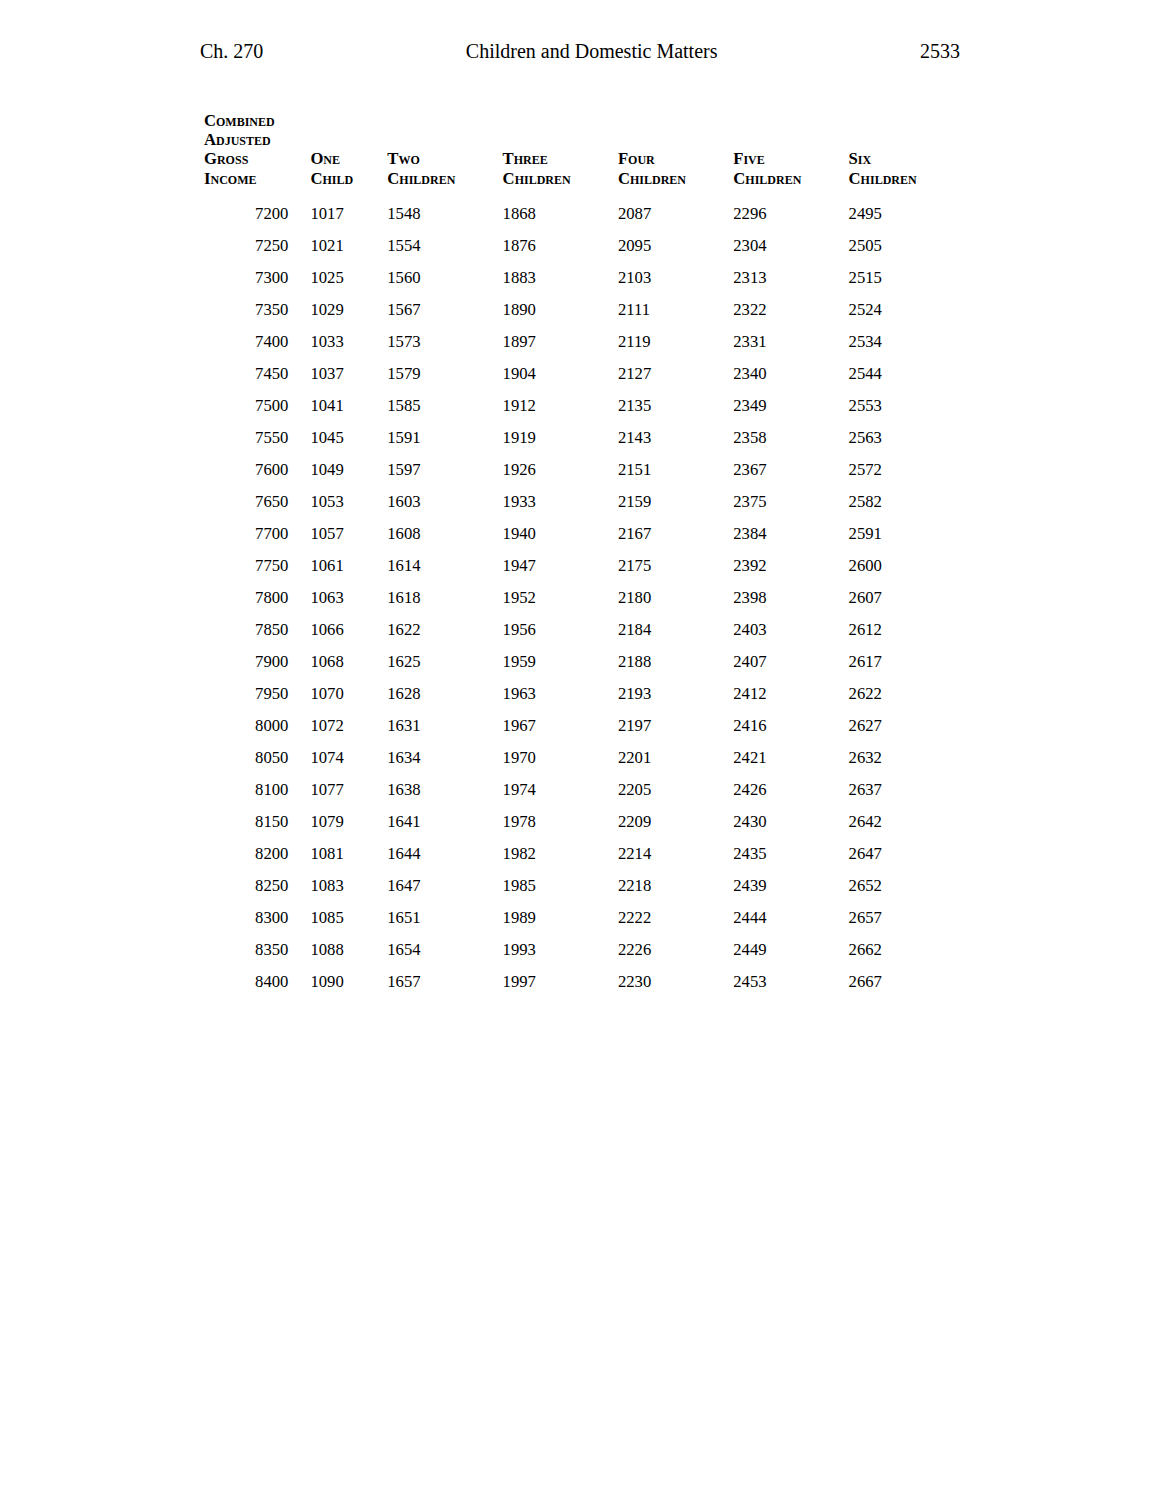Ch. 270 Children and Domestic Matters 2533
| Combined Adjusted Gross Income | One Child | Two Children | Three Children | Four Children | Five Children | Six Children |
| --- | --- | --- | --- | --- | --- | --- |
| 7200 | 1017 | 1548 | 1868 | 2087 | 2296 | 2495 |
| 7250 | 1021 | 1554 | 1876 | 2095 | 2304 | 2505 |
| 7300 | 1025 | 1560 | 1883 | 2103 | 2313 | 2515 |
| 7350 | 1029 | 1567 | 1890 | 2111 | 2322 | 2524 |
| 7400 | 1033 | 1573 | 1897 | 2119 | 2331 | 2534 |
| 7450 | 1037 | 1579 | 1904 | 2127 | 2340 | 2544 |
| 7500 | 1041 | 1585 | 1912 | 2135 | 2349 | 2553 |
| 7550 | 1045 | 1591 | 1919 | 2143 | 2358 | 2563 |
| 7600 | 1049 | 1597 | 1926 | 2151 | 2367 | 2572 |
| 7650 | 1053 | 1603 | 1933 | 2159 | 2375 | 2582 |
| 7700 | 1057 | 1608 | 1940 | 2167 | 2384 | 2591 |
| 7750 | 1061 | 1614 | 1947 | 2175 | 2392 | 2600 |
| 7800 | 1063 | 1618 | 1952 | 2180 | 2398 | 2607 |
| 7850 | 1066 | 1622 | 1956 | 2184 | 2403 | 2612 |
| 7900 | 1068 | 1625 | 1959 | 2188 | 2407 | 2617 |
| 7950 | 1070 | 1628 | 1963 | 2193 | 2412 | 2622 |
| 8000 | 1072 | 1631 | 1967 | 2197 | 2416 | 2627 |
| 8050 | 1074 | 1634 | 1970 | 2201 | 2421 | 2632 |
| 8100 | 1077 | 1638 | 1974 | 2205 | 2426 | 2637 |
| 8150 | 1079 | 1641 | 1978 | 2209 | 2430 | 2642 |
| 8200 | 1081 | 1644 | 1982 | 2214 | 2435 | 2647 |
| 8250 | 1083 | 1647 | 1985 | 2218 | 2439 | 2652 |
| 8300 | 1085 | 1651 | 1989 | 2222 | 2444 | 2657 |
| 8350 | 1088 | 1654 | 1993 | 2226 | 2449 | 2662 |
| 8400 | 1090 | 1657 | 1997 | 2230 | 2453 | 2667 |